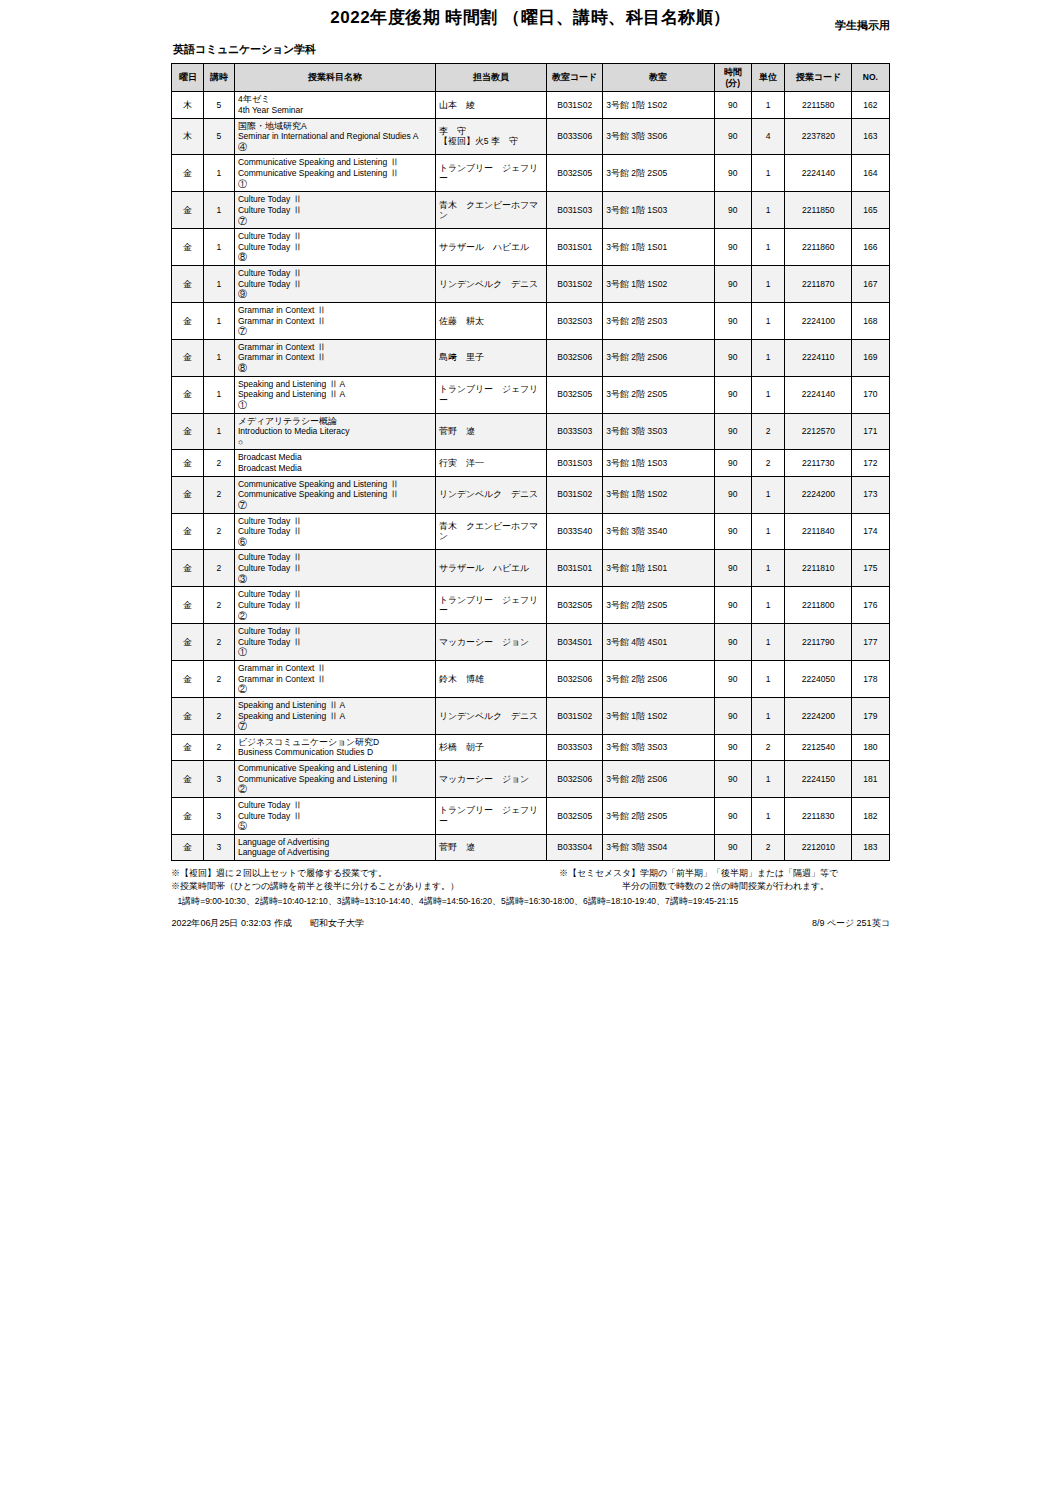2022年度後期 時間割 （曜日、講時、科目名称順）
学生掲示用
英語コミュニケーション学科
| 曜日 | 講時 | 授業科目名称 | 担当教員 | 教室コード | 教室 | 時間 (分) | 単位 | 授業コード | NO. |
| --- | --- | --- | --- | --- | --- | --- | --- | --- | --- |
| 木 | 5 | 4年ゼミ 4th Year Seminar | 山本 綾 | B031S02 | 3号館 1階 1S02 | 90 | 1 | 2211580 | 162 |
| 木 | 5 | 国際・地域研究A Seminar in International and Regional Studies A ④ | 李 守 【複回】火5 李 守 | B033S06 | 3号館 3階 3S06 | 90 | 4 | 2237820 | 163 |
| 金 | 1 | Communicative Speaking and Listening Ⅱ Communicative Speaking and Listening Ⅱ ① | トランブリー ジェフリー | B032S05 | 3号館 2階 2S05 | 90 | 1 | 2224140 | 164 |
| 金 | 1 | Culture Today Ⅱ Culture Today Ⅱ ⑦ | 青木 クエンビーホフマン | B031S03 | 3号館 1階 1S03 | 90 | 1 | 2211850 | 165 |
| 金 | 1 | Culture Today Ⅱ Culture Today Ⅱ ⑧ | サラザール ハビエル | B031S01 | 3号館 1階 1S01 | 90 | 1 | 2211860 | 166 |
| 金 | 1 | Culture Today Ⅱ Culture Today Ⅱ ⑨ | リンデンベルク デニス | B031S02 | 3号館 1階 1S02 | 90 | 1 | 2211870 | 167 |
| 金 | 1 | Grammar in Context Ⅱ Grammar in Context Ⅱ ⑦ | 佐藤 耕太 | B032S03 | 3号館 2階 2S03 | 90 | 1 | 2224100 | 168 |
| 金 | 1 | Grammar in Context Ⅱ Grammar in Context Ⅱ ⑧ | 島﨑 里子 | B032S06 | 3号館 2階 2S06 | 90 | 1 | 2224110 | 169 |
| 金 | 1 | Speaking and Listening Ⅱ A Speaking and Listening Ⅱ A ① | トランブリー ジェフリー | B032S05 | 3号館 2階 2S05 | 90 | 1 | 2224140 | 170 |
| 金 | 1 | メディアリテラシー概論 Introduction to Media Literacy ○ | 菅野 遼 | B033S03 | 3号館 3階 3S03 | 90 | 2 | 2212570 | 171 |
| 金 | 2 | Broadcast Media Broadcast Media | 行実 洋一 | B031S03 | 3号館 1階 1S03 | 90 | 2 | 2211730 | 172 |
| 金 | 2 | Communicative Speaking and Listening Ⅱ Communicative Speaking and Listening Ⅱ ⑦ | リンデンベルク デニス | B031S02 | 3号館 1階 1S02 | 90 | 1 | 2224200 | 173 |
| 金 | 2 | Culture Today Ⅱ Culture Today Ⅱ ⑥ | 青木 クエンビーホフマン | B033S40 | 3号館 3階 3S40 | 90 | 1 | 2211840 | 174 |
| 金 | 2 | Culture Today Ⅱ Culture Today Ⅱ ③ | サラザール ハビエル | B031S01 | 3号館 1階 1S01 | 90 | 1 | 2211810 | 175 |
| 金 | 2 | Culture Today Ⅱ Culture Today Ⅱ ② | トランブリー ジェフリー | B032S05 | 3号館 2階 2S05 | 90 | 1 | 2211800 | 176 |
| 金 | 2 | Culture Today Ⅱ Culture Today Ⅱ ① | マッカーシー ジョン | B034S01 | 3号館 4階 4S01 | 90 | 1 | 2211790 | 177 |
| 金 | 2 | Grammar in Context Ⅱ Grammar in Context Ⅱ ② | 鈴木 博雄 | B032S06 | 3号館 2階 2S06 | 90 | 1 | 2224050 | 178 |
| 金 | 2 | Speaking and Listening Ⅱ A Speaking and Listening Ⅱ A ⑦ | リンデンベルク デニス | B031S02 | 3号館 1階 1S02 | 90 | 1 | 2224200 | 179 |
| 金 | 2 | ビジネスコミュニケーション研究D Business Communication Studies D | 杉橋 朝子 | B033S03 | 3号館 3階 3S03 | 90 | 2 | 2212540 | 180 |
| 金 | 3 | Communicative Speaking and Listening Ⅱ Communicative Speaking and Listening Ⅱ ② | マッカーシー ジョン | B032S06 | 3号館 2階 2S06 | 90 | 1 | 2224150 | 181 |
| 金 | 3 | Culture Today Ⅱ Culture Today Ⅱ ⑤ | トランブリー ジェフリー | B032S05 | 3号館 2階 2S05 | 90 | 1 | 2211830 | 182 |
| 金 | 3 | Language of Advertising Language of Advertising | 菅野 遼 | B033S04 | 3号館 3階 3S04 | 90 | 2 | 2212010 | 183 |
※【複回】週に２回以上セットで履修する授業です。
※【セミセメスタ】学期の「前半期」「後半期」または「隔週」等で
※授業時間帯（ひとつの講時を前半と後半に分けることがあります。）
　　　　　　　半分の回数で時数の２倍の時間授業が行われます。
1講時=9:00-10:30、2講時=10:40-12:10、3講時=13:10-14:40、4講時=14:50-16:20、5講時=16:30-18:00、6講時=18:10-19:40、7講時=19:45-21:15
2022年06月25日 0:32:03 作成　　昭和女子大学
8/9 ページ 251英コ